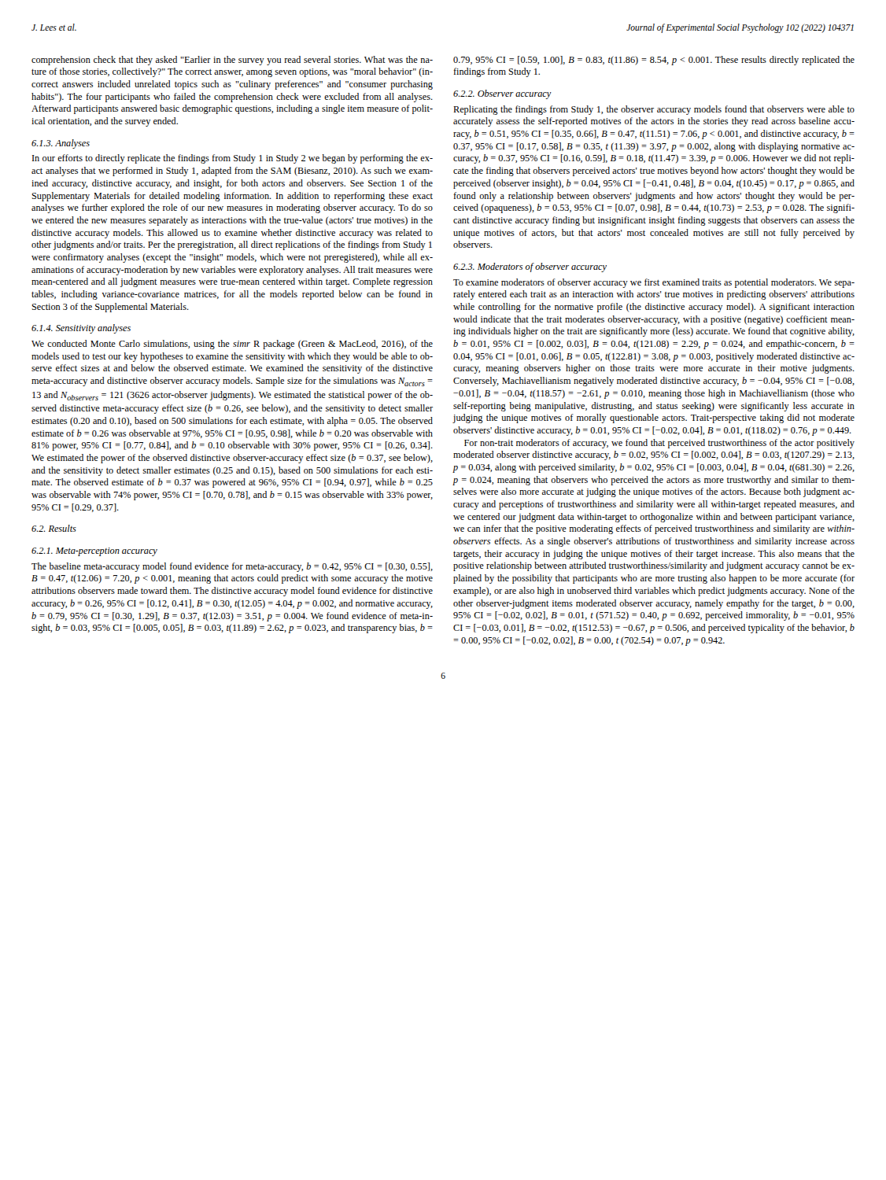J. Lees et al. Journal of Experimental Social Psychology 102 (2022) 104371
comprehension check that they asked "Earlier in the survey you read several stories. What was the nature of those stories, collectively?" The correct answer, among seven options, was "moral behavior" (incorrect answers included unrelated topics such as "culinary preferences" and "consumer purchasing habits"). The four participants who failed the comprehension check were excluded from all analyses. Afterward participants answered basic demographic questions, including a single item measure of political orientation, and the survey ended.
6.1.3. Analyses
In our efforts to directly replicate the findings from Study 1 in Study 2 we began by performing the exact analyses that we performed in Study 1, adapted from the SAM (Biesanz, 2010). As such we examined accuracy, distinctive accuracy, and insight, for both actors and observers. See Section 1 of the Supplementary Materials for detailed modeling information. In addition to reperforming these exact analyses we further explored the role of our new measures in moderating observer accuracy. To do so we entered the new measures separately as interactions with the true-value (actors' true motives) in the distinctive accuracy models. This allowed us to examine whether distinctive accuracy was related to other judgments and/or traits. Per the preregistration, all direct replications of the findings from Study 1 were confirmatory analyses (except the "insight" models, which were not preregistered), while all examinations of accuracy-moderation by new variables were exploratory analyses. All trait measures were mean-centered and all judgment measures were true-mean centered within target. Complete regression tables, including variance-covariance matrices, for all the models reported below can be found in Section 3 of the Supplemental Materials.
6.1.4. Sensitivity analyses
We conducted Monte Carlo simulations, using the simr R package (Green & MacLeod, 2016), of the models used to test our key hypotheses to examine the sensitivity with which they would be able to observe effect sizes at and below the observed estimate. We examined the sensitivity of the distinctive meta-accuracy and distinctive observer accuracy models. Sample size for the simulations was Nactors = 13 and Nobservers = 121 (3626 actor-observer judgments). We estimated the statistical power of the observed distinctive meta-accuracy effect size (b = 0.26, see below), and the sensitivity to detect smaller estimates (0.20 and 0.10), based on 500 simulations for each estimate, with alpha = 0.05. The observed estimate of b = 0.26 was observable at 97%, 95% CI = [0.95, 0.98], while b = 0.20 was observable with 81% power, 95% CI = [0.77, 0.84], and b = 0.10 observable with 30% power, 95% CI = [0.26, 0.34]. We estimated the power of the observed distinctive observer-accuracy effect size (b = 0.37, see below), and the sensitivity to detect smaller estimates (0.25 and 0.15), based on 500 simulations for each estimate. The observed estimate of b = 0.37 was powered at 96%, 95% CI = [0.94, 0.97], while b = 0.25 was observable with 74% power, 95% CI = [0.70, 0.78], and b = 0.15 was observable with 33% power, 95% CI = [0.29, 0.37].
6.2. Results
6.2.1. Meta-perception accuracy
The baseline meta-accuracy model found evidence for meta-accuracy, b = 0.42, 95% CI = [0.30, 0.55], B = 0.47, t(12.06) = 7.20, p < 0.001, meaning that actors could predict with some accuracy the motive attributions observers made toward them. The distinctive accuracy model found evidence for distinctive accuracy, b = 0.26, 95% CI = [0.12, 0.41], B = 0.30, t(12.05) = 4.04, p = 0.002, and normative accuracy, b = 0.79, 95% CI = [0.30, 1.29], B = 0.37, t(12.03) = 3.51, p = 0.004. We found evidence of meta-insight, b = 0.03, 95% CI = [0.005, 0.05], B = 0.03, t(11.89) = 2.62, p = 0.023, and transparency bias, b = 0.79, 95% CI = [0.59, 1.00], B = 0.83, t(11.86) = 8.54, p < 0.001. These results directly replicated the findings from Study 1.
6.2.2. Observer accuracy
Replicating the findings from Study 1, the observer accuracy models found that observers were able to accurately assess the self-reported motives of the actors in the stories they read across baseline accuracy, b = 0.51, 95% CI = [0.35, 0.66], B = 0.47, t(11.51) = 7.06, p < 0.001, and distinctive accuracy, b = 0.37, 95% CI = [0.17, 0.58], B = 0.35, t (11.39) = 3.97, p = 0.002, along with displaying normative accuracy, b = 0.37, 95% CI = [0.16, 0.59], B = 0.18, t(11.47) = 3.39, p = 0.006. However we did not replicate the finding that observers perceived actors' true motives beyond how actors' thought they would be perceived (observer insight), b = 0.04, 95% CI = [−0.41, 0.48], B = 0.04, t(10.45) = 0.17, p = 0.865, and found only a relationship between observers' judgments and how actors' thought they would be perceived (opaqueness), b = 0.53, 95% CI = [0.07, 0.98], B = 0.44, t(10.73) = 2.53, p = 0.028. The significant distinctive accuracy finding but insignificant insight finding suggests that observers can assess the unique motives of actors, but that actors' most concealed motives are still not fully perceived by observers.
6.2.3. Moderators of observer accuracy
To examine moderators of observer accuracy we first examined traits as potential moderators. We separately entered each trait as an interaction with actors' true motives in predicting observers' attributions while controlling for the normative profile (the distinctive accuracy model). A significant interaction would indicate that the trait moderates observer-accuracy, with a positive (negative) coefficient meaning individuals higher on the trait are significantly more (less) accurate. We found that cognitive ability, b = 0.01, 95% CI = [0.002, 0.03], B = 0.04, t(121.08) = 2.29, p = 0.024, and empathic-concern, b = 0.04, 95% CI = [0.01, 0.06], B = 0.05, t(122.81) = 3.08, p = 0.003, positively moderated distinctive accuracy, meaning observers higher on those traits were more accurate in their motive judgments. Conversely, Machiavellianism negatively moderated distinctive accuracy, b = −0.04, 95% CI = [−0.08, −0.01], B = −0.04, t(118.57) = −2.61, p = 0.010, meaning those high in Machiavellianism (those who self-reporting being manipulative, distrusting, and status seeking) were significantly less accurate in judging the unique motives of morally questionable actors. Trait-perspective taking did not moderate observers' distinctive accuracy, b = 0.01, 95% CI = [−0.02, 0.04], B = 0.01, t(118.02) = 0.76, p = 0.449.
For non-trait moderators of accuracy, we found that perceived trustworthiness of the actor positively moderated observer distinctive accuracy, b = 0.02, 95% CI = [0.002, 0.04], B = 0.03, t(1207.29) = 2.13, p = 0.034, along with perceived similarity, b = 0.02, 95% CI = [0.003, 0.04], B = 0.04, t(681.30) = 2.26, p = 0.024, meaning that observers who perceived the actors as more trustworthy and similar to themselves were also more accurate at judging the unique motives of the actors. Because both judgment accuracy and perceptions of trustworthiness and similarity were all within-target repeated measures, and we centered our judgment data within-target to orthogonalize within and between participant variance, we can infer that the positive moderating effects of perceived trustworthiness and similarity are within-observers effects. As a single observer's attributions of trustworthiness and similarity increase across targets, their accuracy in judging the unique motives of their target increase. This also means that the positive relationship between attributed trustworthiness/similarity and judgment accuracy cannot be explained by the possibility that participants who are more trusting also happen to be more accurate (for example), or are also high in unobserved third variables which predict judgments accuracy. None of the other observer-judgment items moderated observer accuracy, namely empathy for the target, b = 0.00, 95% CI = [−0.02, 0.02], B = 0.01, t (571.52) = 0.40, p = 0.692, perceived immorality, b = −0.01, 95% CI = [−0.03, 0.01], B = −0.02, t(1512.53) = −0.67, p = 0.506, and perceived typicality of the behavior, b = 0.00, 95% CI = [−0.02, 0.02], B = 0.00, t (702.54) = 0.07, p = 0.942.
6